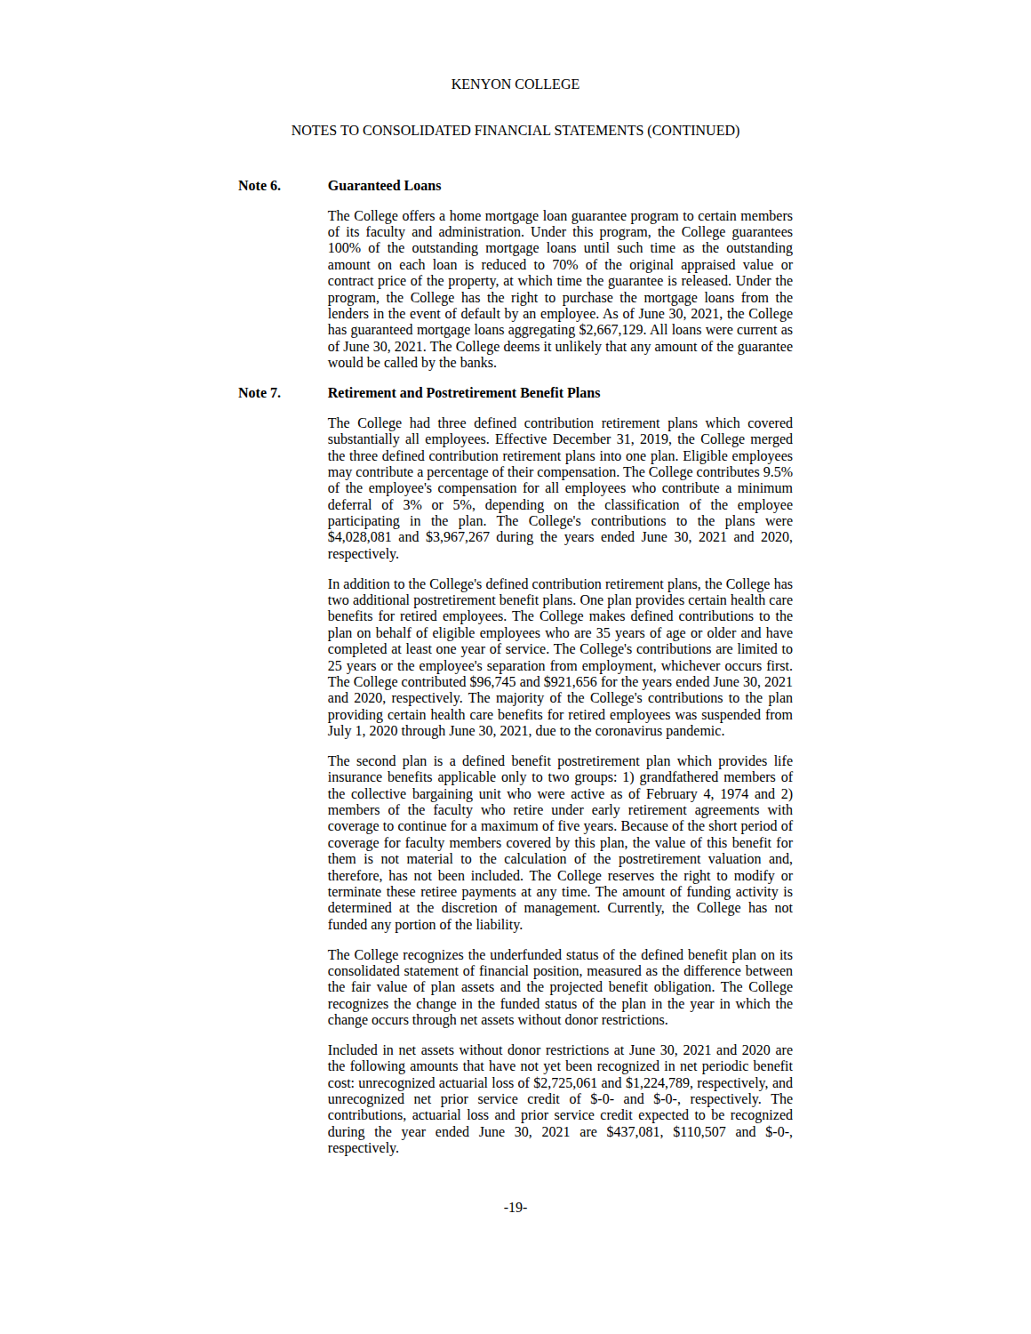KENYON COLLEGE
NOTES TO CONSOLIDATED FINANCIAL STATEMENTS (CONTINUED)
Note 6.
Guaranteed Loans
The College offers a home mortgage loan guarantee program to certain members of its faculty and administration. Under this program, the College guarantees 100% of the outstanding mortgage loans until such time as the outstanding amount on each loan is reduced to 70% of the original appraised value or contract price of the property, at which time the guarantee is released. Under the program, the College has the right to purchase the mortgage loans from the lenders in the event of default by an employee. As of June 30, 2021, the College has guaranteed mortgage loans aggregating $2,667,129. All loans were current as of June 30, 2021. The College deems it unlikely that any amount of the guarantee would be called by the banks.
Note 7.
Retirement and Postretirement Benefit Plans
The College had three defined contribution retirement plans which covered substantially all employees. Effective December 31, 2019, the College merged the three defined contribution retirement plans into one plan. Eligible employees may contribute a percentage of their compensation. The College contributes 9.5% of the employee's compensation for all employees who contribute a minimum deferral of 3% or 5%, depending on the classification of the employee participating in the plan. The College's contributions to the plans were $4,028,081 and $3,967,267 during the years ended June 30, 2021 and 2020, respectively.
In addition to the College's defined contribution retirement plans, the College has two additional postretirement benefit plans. One plan provides certain health care benefits for retired employees. The College makes defined contributions to the plan on behalf of eligible employees who are 35 years of age or older and have completed at least one year of service. The College's contributions are limited to 25 years or the employee's separation from employment, whichever occurs first. The College contributed $96,745 and $921,656 for the years ended June 30, 2021 and 2020, respectively. The majority of the College's contributions to the plan providing certain health care benefits for retired employees was suspended from July 1, 2020 through June 30, 2021, due to the coronavirus pandemic.
The second plan is a defined benefit postretirement plan which provides life insurance benefits applicable only to two groups: 1) grandfathered members of the collective bargaining unit who were active as of February 4, 1974 and 2) members of the faculty who retire under early retirement agreements with coverage to continue for a maximum of five years. Because of the short period of coverage for faculty members covered by this plan, the value of this benefit for them is not material to the calculation of the postretirement valuation and, therefore, has not been included. The College reserves the right to modify or terminate these retiree payments at any time. The amount of funding activity is determined at the discretion of management. Currently, the College has not funded any portion of the liability.
The College recognizes the underfunded status of the defined benefit plan on its consolidated statement of financial position, measured as the difference between the fair value of plan assets and the projected benefit obligation. The College recognizes the change in the funded status of the plan in the year in which the change occurs through net assets without donor restrictions.
Included in net assets without donor restrictions at June 30, 2021 and 2020 are the following amounts that have not yet been recognized in net periodic benefit cost: unrecognized actuarial loss of $2,725,061 and $1,224,789, respectively, and unrecognized net prior service credit of $-0- and $-0-, respectively. The contributions, actuarial loss and prior service credit expected to be recognized during the year ended June 30, 2021 are $437,081, $110,507 and $-0-, respectively.
-19-